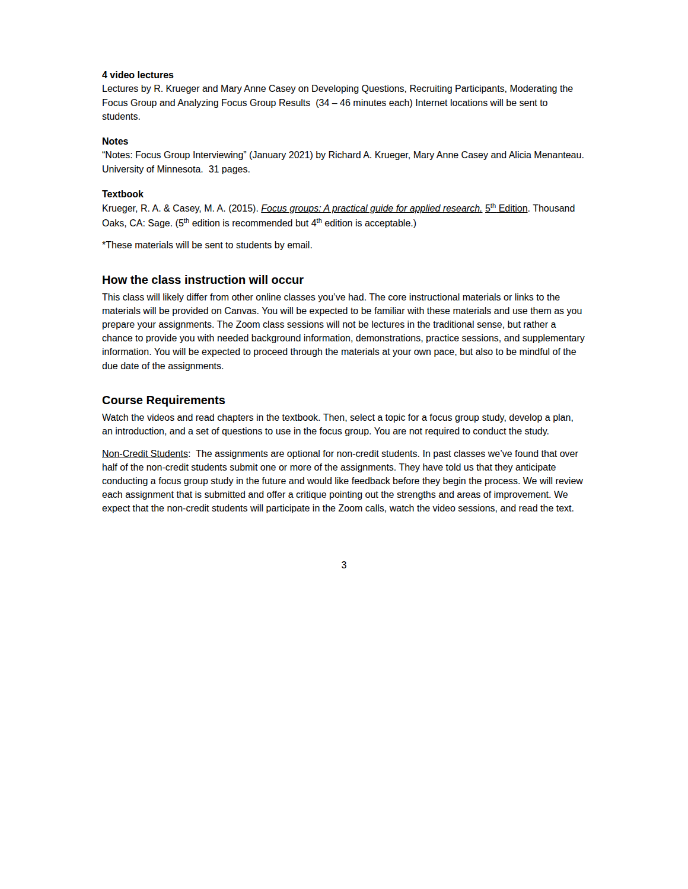4 video lectures
Lectures by R. Krueger and Mary Anne Casey on Developing Questions, Recruiting Participants, Moderating the Focus Group and Analyzing Focus Group Results (34 – 46 minutes each) Internet locations will be sent to students.
Notes
“Notes: Focus Group Interviewing” (January 2021) by Richard A. Krueger, Mary Anne Casey and Alicia Menanteau. University of Minnesota. 31 pages.
Textbook
Krueger, R. A. & Casey, M. A. (2015). Focus groups: A practical guide for applied research. 5th Edition. Thousand Oaks, CA: Sage. (5th edition is recommended but 4th edition is acceptable.)
*These materials will be sent to students by email.
How the class instruction will occur
This class will likely differ from other online classes you’ve had. The core instructional materials or links to the materials will be provided on Canvas. You will be expected to be familiar with these materials and use them as you prepare your assignments. The Zoom class sessions will not be lectures in the traditional sense, but rather a chance to provide you with needed background information, demonstrations, practice sessions, and supplementary information. You will be expected to proceed through the materials at your own pace, but also to be mindful of the due date of the assignments.
Course Requirements
Watch the videos and read chapters in the textbook. Then, select a topic for a focus group study, develop a plan, an introduction, and a set of questions to use in the focus group. You are not required to conduct the study.
Non-Credit Students: The assignments are optional for non-credit students. In past classes we’ve found that over half of the non-credit students submit one or more of the assignments. They have told us that they anticipate conducting a focus group study in the future and would like feedback before they begin the process. We will review each assignment that is submitted and offer a critique pointing out the strengths and areas of improvement. We expect that the non-credit students will participate in the Zoom calls, watch the video sessions, and read the text.
3